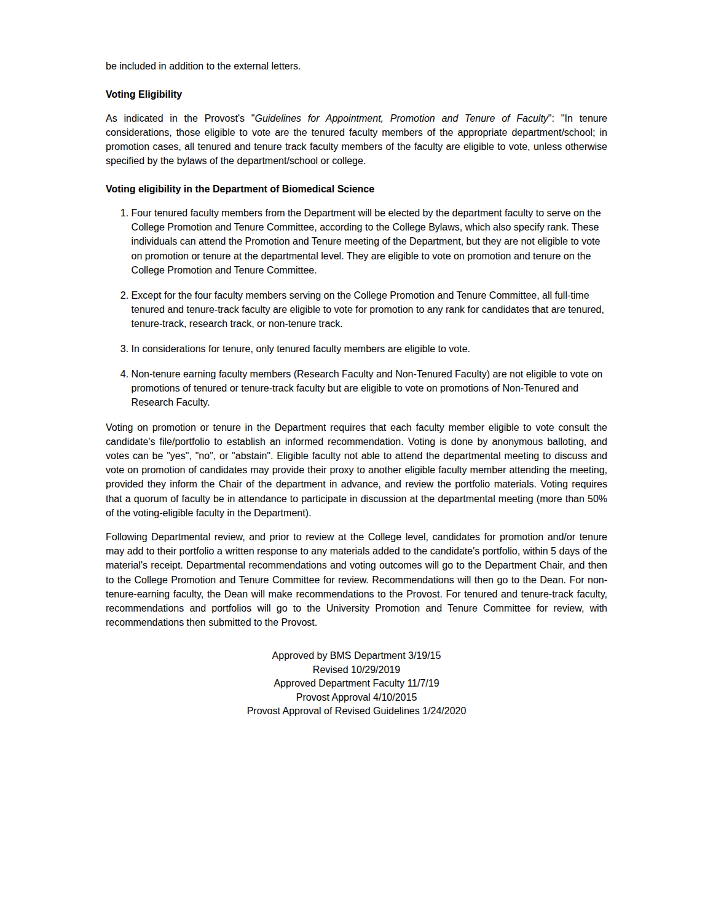be included in addition to the external letters.
Voting Eligibility
As indicated in the Provost's "Guidelines for Appointment, Promotion and Tenure of Faculty": "In tenure considerations, those eligible to vote are the tenured faculty members of the appropriate department/school; in promotion cases, all tenured and tenure track faculty members of the faculty are eligible to vote, unless otherwise specified by the bylaws of the department/school or college.
Voting eligibility in the Department of Biomedical Science
Four tenured faculty members from the Department will be elected by the department faculty to serve on the College Promotion and Tenure Committee, according to the College Bylaws, which also specify rank. These individuals can attend the Promotion and Tenure meeting of the Department, but they are not eligible to vote on promotion or tenure at the departmental level. They are eligible to vote on promotion and tenure on the College Promotion and Tenure Committee.
Except for the four faculty members serving on the College Promotion and Tenure Committee, all full-time tenured and tenure-track faculty are eligible to vote for promotion to any rank for candidates that are tenured, tenure-track, research track, or non-tenure track.
In considerations for tenure, only tenured faculty members are eligible to vote.
Non-tenure earning faculty members (Research Faculty and Non-Tenured Faculty) are not eligible to vote on promotions of tenured or tenure-track faculty but are eligible to vote on promotions of Non-Tenured and Research Faculty.
Voting on promotion or tenure in the Department requires that each faculty member eligible to vote consult the candidate's file/portfolio to establish an informed recommendation. Voting is done by anonymous balloting, and votes can be "yes", "no", or "abstain". Eligible faculty not able to attend the departmental meeting to discuss and vote on promotion of candidates may provide their proxy to another eligible faculty member attending the meeting, provided they inform the Chair of the department in advance, and review the portfolio materials. Voting requires that a quorum of faculty be in attendance to participate in discussion at the departmental meeting (more than 50% of the voting-eligible faculty in the Department).
Following Departmental review, and prior to review at the College level, candidates for promotion and/or tenure may add to their portfolio a written response to any materials added to the candidate's portfolio, within 5 days of the material's receipt. Departmental recommendations and voting outcomes will go to the Department Chair, and then to the College Promotion and Tenure Committee for review. Recommendations will then go to the Dean. For non-tenure-earning faculty, the Dean will make recommendations to the Provost. For tenured and tenure-track faculty, recommendations and portfolios will go to the University Promotion and Tenure Committee for review, with recommendations then submitted to the Provost.
Approved by BMS Department 3/19/15 Revised 10/29/2019 Approved Department Faculty 11/7/19 Provost Approval 4/10/2015 Provost Approval of Revised Guidelines 1/24/2020